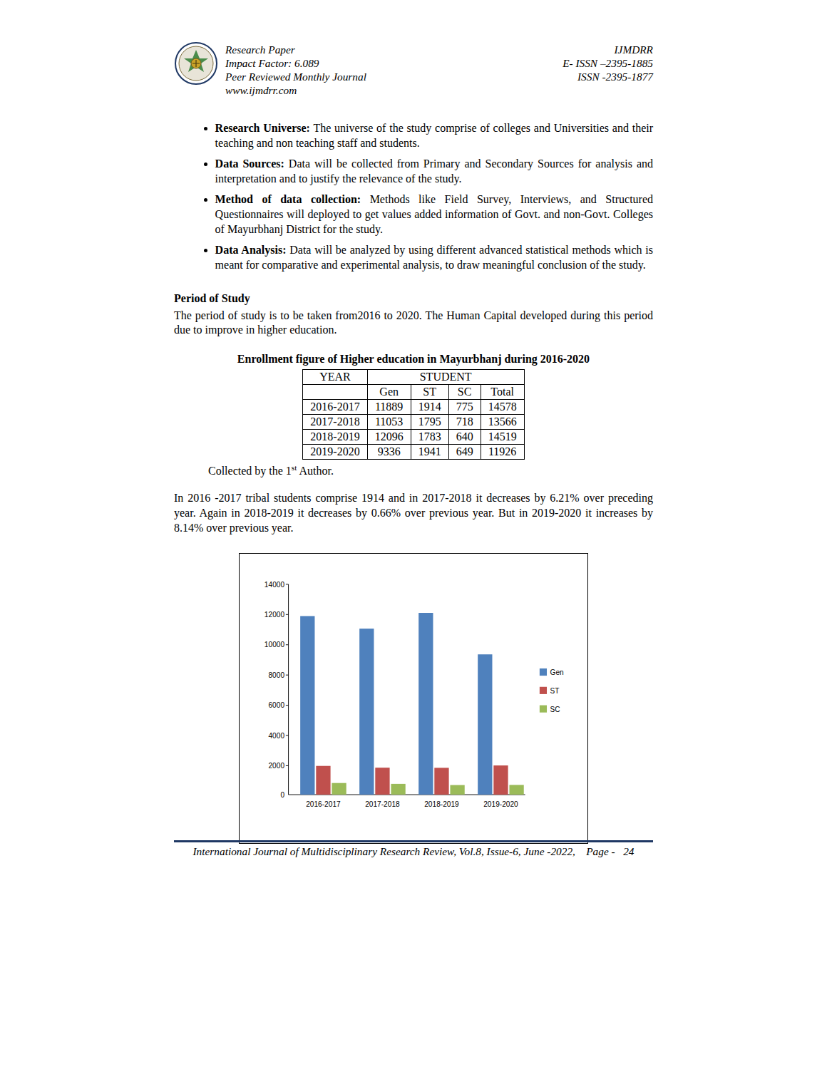Research Paper
Impact Factor: 6.089
Peer Reviewed Monthly Journal
www.ijmdrr.com
IJMDRR
E- ISSN –2395-1885
ISSN -2395-1877
Research Universe: The universe of the study comprise of colleges and Universities and their teaching and non teaching staff and students.
Data Sources: Data will be collected from Primary and Secondary Sources for analysis and interpretation and to justify the relevance of the study.
Method of data collection: Methods like Field Survey, Interviews, and Structured Questionnaires will deployed to get values added information of Govt. and non-Govt. Colleges of Mayurbhanj District for the study.
Data Analysis: Data will be analyzed by using different advanced statistical methods which is meant for comparative and experimental analysis, to draw meaningful conclusion of the study.
Period of Study
The period of study is to be taken from2016 to 2020. The Human Capital developed during this period due to improve in higher education.
Enrollment figure of Higher education in Mayurbhanj during 2016-2020
| YEAR | STUDENT |
| --- | --- |
| | Gen | ST | SC | Total |
| 2016-2017 | 11889 | 1914 | 775 | 14578 |
| 2017-2018 | 11053 | 1795 | 718 | 13566 |
| 2018-2019 | 12096 | 1783 | 640 | 14519 |
| 2019-2020 | 9336 | 1941 | 649 | 11926 |
Collected by the 1st Author.
In 2016 -2017 tribal students comprise 1914 and in 2017-2018 it decreases by 6.21% over preceding year. Again in 2018-2019 it decreases by 0.66% over previous year. But in 2019-2020 it increases by 8.14% over previous year.
14000 12000 10000 8000 6000 4000 2000 0 2016-2017 2017-2018 2018-2019 2019-2020 Gen ST SC
International Journal of Multidisciplinary Research Review, Vol.8, Issue-6, June -2022, Page - 24